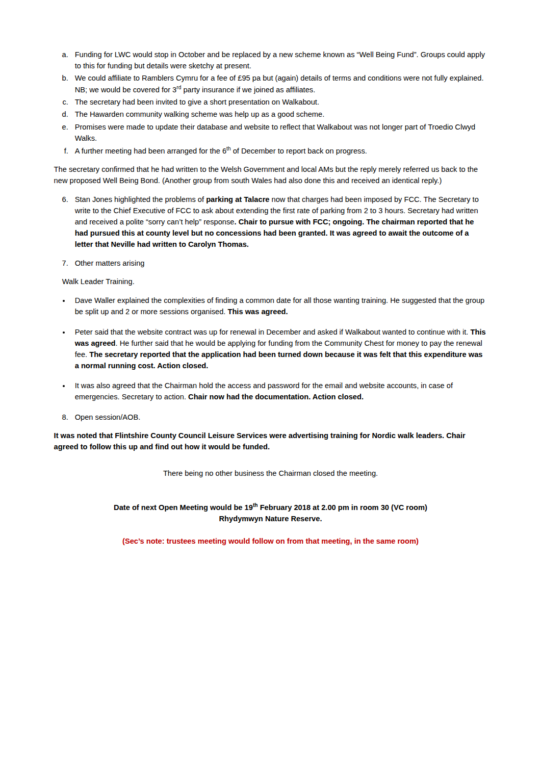Funding for LWC would stop in October and be replaced by a new scheme known as “Well Being Fund”. Groups could apply to this for funding but details were sketchy at present.
We could affiliate to Ramblers Cymru for a fee of £95 pa but (again) details of terms and conditions were not fully explained. NB; we would be covered for 3rd party insurance if we joined as affiliates.
The secretary had been invited to give a short presentation on Walkabout.
The Hawarden community walking scheme was help up as a good scheme.
Promises were made to update their database and website to reflect that Walkabout was not longer part of Troedio Clwyd Walks.
A further meeting had been arranged for the 6th of December to report back on progress.
The secretary confirmed that he had written to the Welsh Government and local AMs but the reply merely referred us back to the new proposed Well Being Bond. (Another group from south Wales had also done this and received an identical reply.)
Stan Jones highlighted the problems of parking at Talacre now that charges had been imposed by FCC. The Secretary to write to the Chief Executive of FCC to ask about extending the first rate of parking from 2 to 3 hours. Secretary had written and received a polite “sorry can’t help” response. Chair to pursue with FCC; ongoing. The chairman reported that he had pursued this at county level but no concessions had been granted. It was agreed to await the outcome of a letter that Neville had written to Carolyn Thomas.
Other matters arising
Walk Leader Training.
Dave Waller explained the complexities of finding a common date for all those wanting training. He suggested that the group be split up and 2 or more sessions organised. This was agreed.
Peter said that the website contract was up for renewal in December and asked if Walkabout wanted to continue with it. This was agreed. He further said that he would be applying for funding from the Community Chest for money to pay the renewal fee. The secretary reported that the application had been turned down because it was felt that this expenditure was a normal running cost. Action closed.
It was also agreed that the Chairman hold the access and password for the email and website accounts, in case of emergencies. Secretary to action. Chair now had the documentation. Action closed.
Open session/AOB.
It was noted that Flintshire County Council Leisure Services were advertising training for Nordic walk leaders. Chair agreed to follow this up and find out how it would be funded.
There being no other business the Chairman closed the meeting.
Date of next Open Meeting would be 19th February 2018 at 2.00 pm in room 30 (VC room)
Rhydymwyn Nature Reserve.
(Sec’s note: trustees meeting would follow on from that meeting, in the same room)